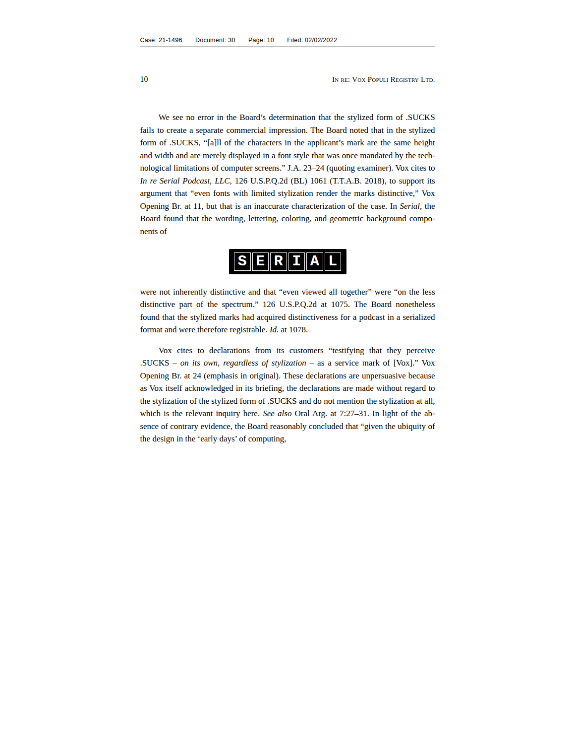Case: 21-1496 Document: 30 Page: 10 Filed: 02/02/2022
10 In re: Vox Populi Registry Ltd.
We see no error in the Board’s determination that the stylized form of .SUCKS fails to create a separate commercial impression. The Board noted that in the stylized form of .SUCKS, “[a]ll of the characters in the applicant’s mark are the same height and width and are merely displayed in a font style that was once mandated by the technological limitations of computer screens.” J.A. 23–24 (quoting examiner). Vox cites to In re Serial Podcast, LLC, 126 U.S.P.Q.2d (BL) 1061 (T.T.A.B. 2018), to support its argument that “even fonts with limited stylization render the marks distinctive,” Vox Opening Br. at 11, but that is an inaccurate characterization of the case. In Serial, the Board found that the wording, lettering, coloring, and geometric background components of
SERIAL
were not inherently distinctive and that “even viewed all together” were “on the less distinctive part of the spectrum.” 126 U.S.P.Q.2d at 1075. The Board nonetheless found that the stylized marks had acquired distinctiveness for a podcast in a serialized format and were therefore registrable. Id. at 1078.
Vox cites to declarations from its customers “testifying that they perceive .SUCKS – on its own, regardless of stylization – as a service mark of [Vox].” Vox Opening Br. at 24 (emphasis in original). These declarations are unpersuasive because as Vox itself acknowledged in its briefing, the declarations are made without regard to the stylization of the stylized form of .SUCKS and do not mention the stylization at all, which is the relevant inquiry here. See also Oral Arg. at 7:27–31. In light of the absence of contrary evidence, the Board reasonably concluded that “given the ubiquity of the design in the ‘early days’ of computing,